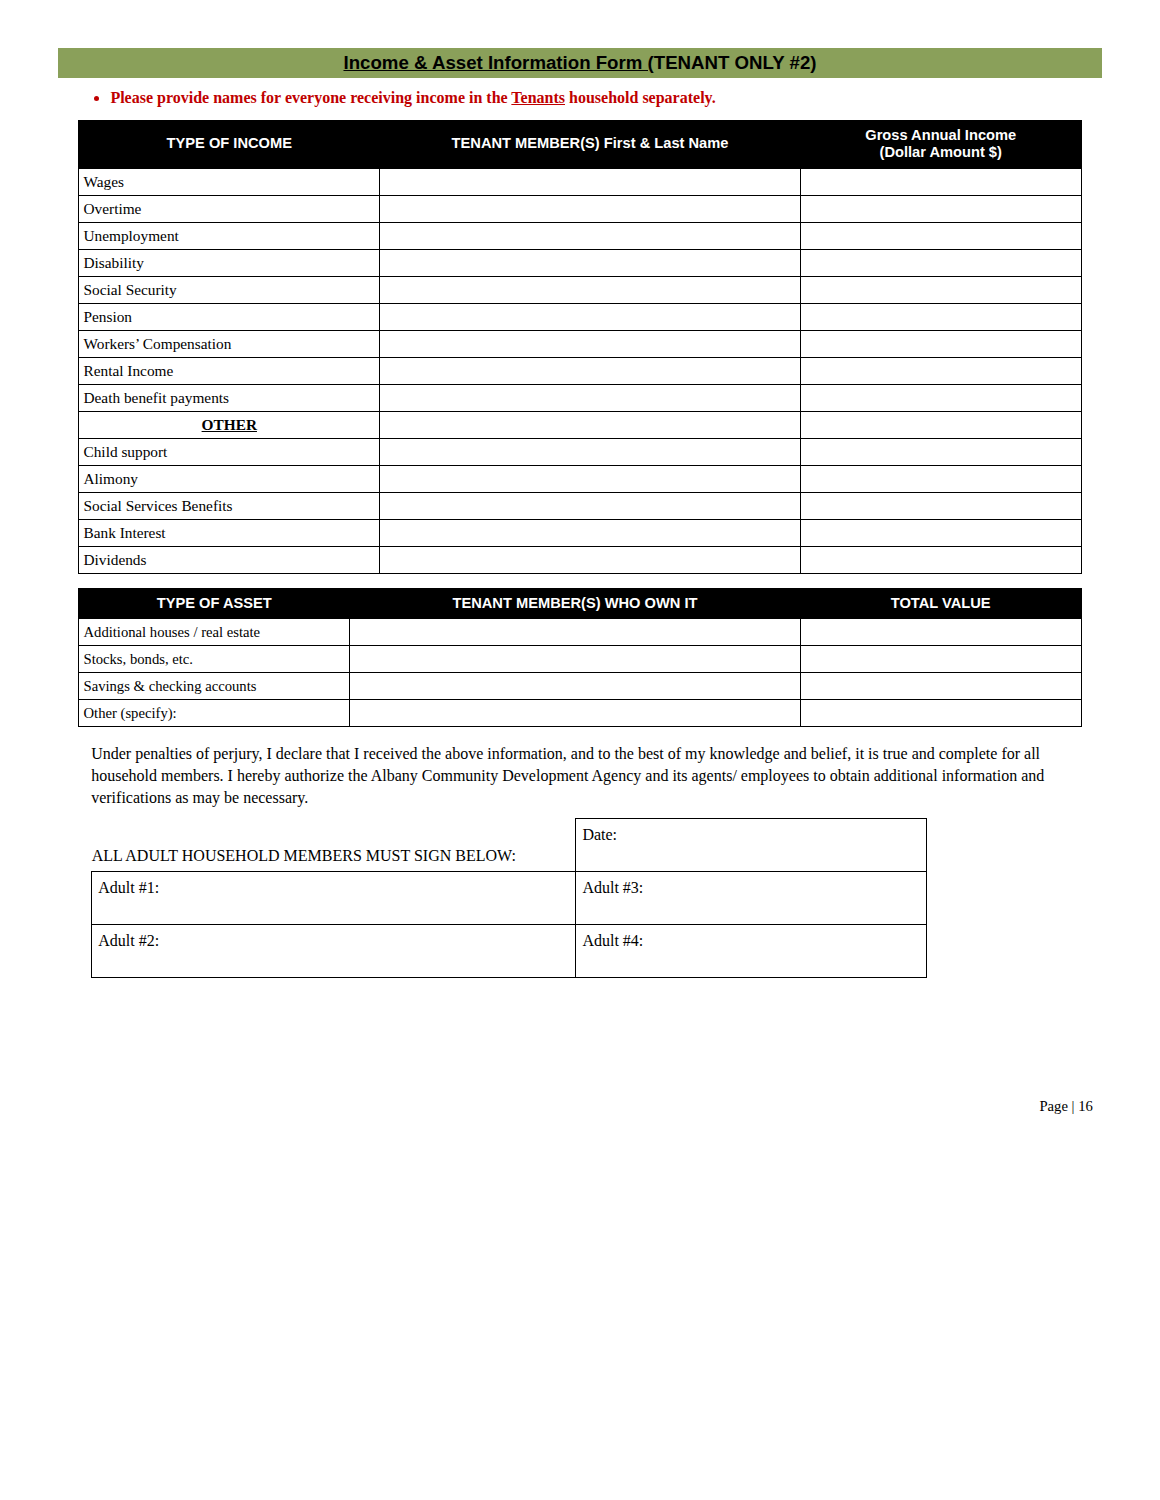Income & Asset Information Form (TENANT ONLY #2)
Please provide names for everyone receiving income in the Tenants household separately.
| TYPE OF INCOME | TENANT MEMBER(S) First & Last Name | Gross Annual Income (Dollar Amount $) |
| --- | --- | --- |
| Wages | | |
| Overtime | | |
| Unemployment | | |
| Disability | | |
| Social Security | | |
| Pension | | |
| Workers’ Compensation | | |
| Rental Income | | |
| Death benefit payments | | |
| OTHER | | |
| Child support | | |
| Alimony | | |
| Social Services Benefits | | |
| Bank Interest | | |
| Dividends | | |
| TYPE OF ASSET | TENANT MEMBER(S) WHO OWN IT | TOTAL VALUE |
| --- | --- | --- |
| Additional houses / real estate | | |
| Stocks, bonds, etc. | | |
| Savings & checking accounts | | |
| Other (specify): | | |
Under penalties of perjury, I declare that I received the above information, and to the best of my knowledge and belief, it is true and complete for all household members. I hereby authorize the Albany Community Development Agency and its agents/ employees to obtain additional information and verifications as may be necessary.
| ALL ADULT HOUSEHOLD MEMBERS MUST SIGN BELOW: | Date: |
| Adult #1: | Adult #3: |
| Adult #2: | Adult #4: |
Page | 16